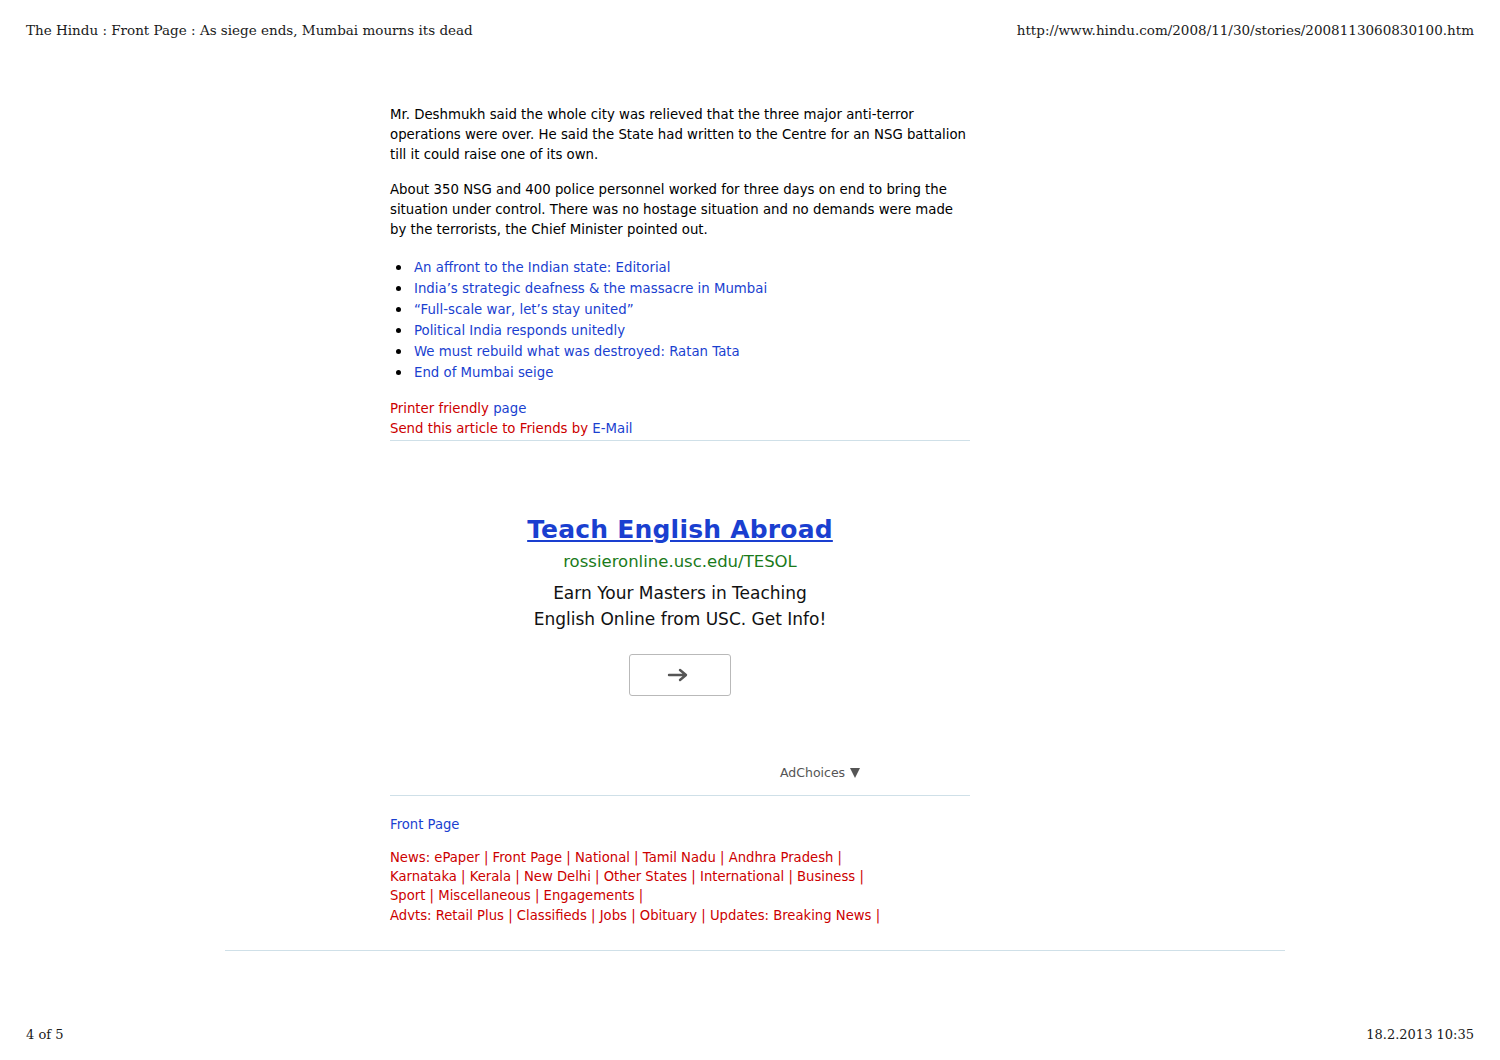The Hindu : Front Page : As siege ends, Mumbai mourns its dead
http://www.hindu.com/2008/11/30/stories/2008113060830100.htm
Mr. Deshmukh said the whole city was relieved that the three major anti-terror operations were over. He said the State had written to the Centre for an NSG battalion till it could raise one of its own.
About 350 NSG and 400 police personnel worked for three days on end to bring the situation under control. There was no hostage situation and no demands were made by the terrorists, the Chief Minister pointed out.
An affront to the Indian state: Editorial
India’s strategic deafness & the massacre in Mumbai
“Full-scale war, let’s stay united”
Political India responds unitedly
We must rebuild what was destroyed: Ratan Tata
End of Mumbai seige
Printer friendly page
Send this article to Friends by E-Mail
Teach English Abroad
rossieronline.usc.edu/TESOL
Earn Your Masters in Teaching
English Online from USC. Get Info!
AdChoices
Front Page
News: ePaper | Front Page | National | Tamil Nadu | Andhra Pradesh |
Karnataka | Kerala | New Delhi | Other States | International | Business |
Sport | Miscellaneous | Engagements |
Advts: Retail Plus | Classifieds | Jobs | Obituary | Updates: Breaking News |
4 of 5
18.2.2013 10:35